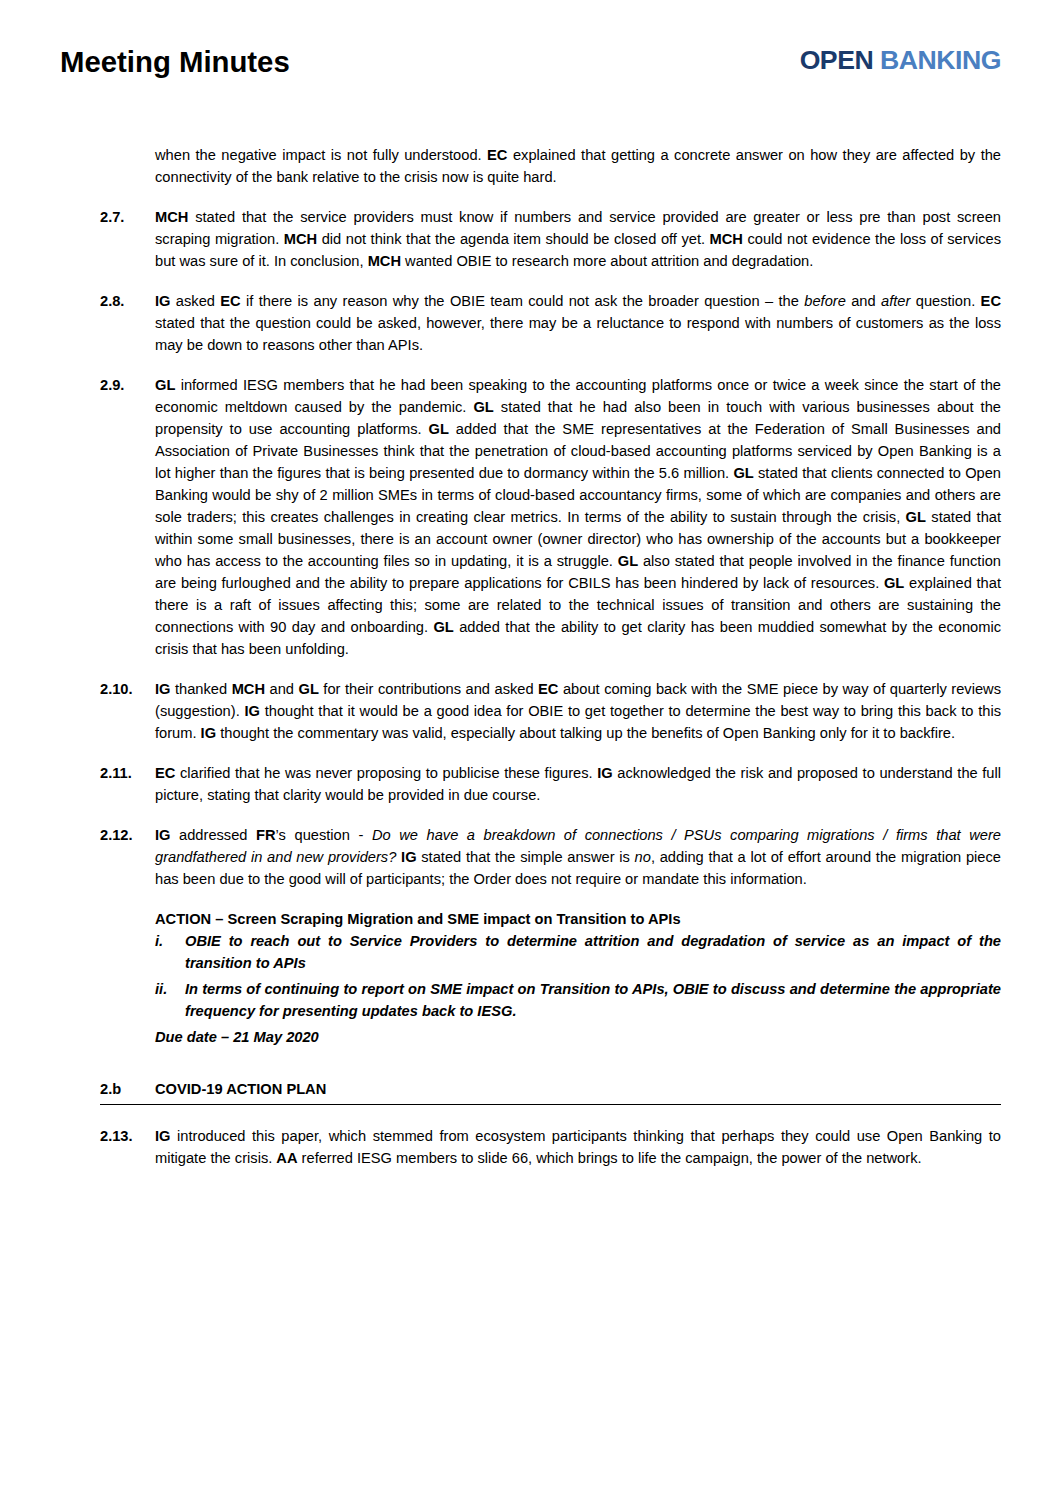Meeting Minutes
OPEN BANKING
when the negative impact is not fully understood. EC explained that getting a concrete answer on how they are affected by the connectivity of the bank relative to the crisis now is quite hard.
2.7.
MCH stated that the service providers must know if numbers and service provided are greater or less pre than post screen scraping migration. MCH did not think that the agenda item should be closed off yet. MCH could not evidence the loss of services but was sure of it. In conclusion, MCH wanted OBIE to research more about attrition and degradation.
2.8.
IG asked EC if there is any reason why the OBIE team could not ask the broader question – the before and after question. EC stated that the question could be asked, however, there may be a reluctance to respond with numbers of customers as the loss may be down to reasons other than APIs.
2.9.
GL informed IESG members that he had been speaking to the accounting platforms once or twice a week since the start of the economic meltdown caused by the pandemic. GL stated that he had also been in touch with various businesses about the propensity to use accounting platforms. GL added that the SME representatives at the Federation of Small Businesses and Association of Private Businesses think that the penetration of cloud-based accounting platforms serviced by Open Banking is a lot higher than the figures that is being presented due to dormancy within the 5.6 million. GL stated that clients connected to Open Banking would be shy of 2 million SMEs in terms of cloud-based accountancy firms, some of which are companies and others are sole traders; this creates challenges in creating clear metrics. In terms of the ability to sustain through the crisis, GL stated that within some small businesses, there is an account owner (owner director) who has ownership of the accounts but a bookkeeper who has access to the accounting files so in updating, it is a struggle. GL also stated that people involved in the finance function are being furloughed and the ability to prepare applications for CBILS has been hindered by lack of resources. GL explained that there is a raft of issues affecting this; some are related to the technical issues of transition and others are sustaining the connections with 90 day and onboarding. GL added that the ability to get clarity has been muddied somewhat by the economic crisis that has been unfolding.
2.10.
IG thanked MCH and GL for their contributions and asked EC about coming back with the SME piece by way of quarterly reviews (suggestion). IG thought that it would be a good idea for OBIE to get together to determine the best way to bring this back to this forum. IG thought the commentary was valid, especially about talking up the benefits of Open Banking only for it to backfire.
2.11.
EC clarified that he was never proposing to publicise these figures. IG acknowledged the risk and proposed to understand the full picture, stating that clarity would be provided in due course.
2.12.
IG addressed FR’s question - Do we have a breakdown of connections / PSUs comparing migrations / firms that were grandfathered in and new providers? IG stated that the simple answer is no, adding that a lot of effort around the migration piece has been due to the good will of participants; the Order does not require or mandate this information.
ACTION – Screen Scraping Migration and SME impact on Transition to APIs
i. OBIE to reach out to Service Providers to determine attrition and degradation of service as an impact of the transition to APIs
ii. In terms of continuing to report on SME impact on Transition to APIs, OBIE to discuss and determine the appropriate frequency for presenting updates back to IESG.
Due date – 21 May 2020
2.b
COVID-19 ACTION PLAN
2.13.
IG introduced this paper, which stemmed from ecosystem participants thinking that perhaps they could use Open Banking to mitigate the crisis. AA referred IESG members to slide 66, which brings to life the campaign, the power of the network.